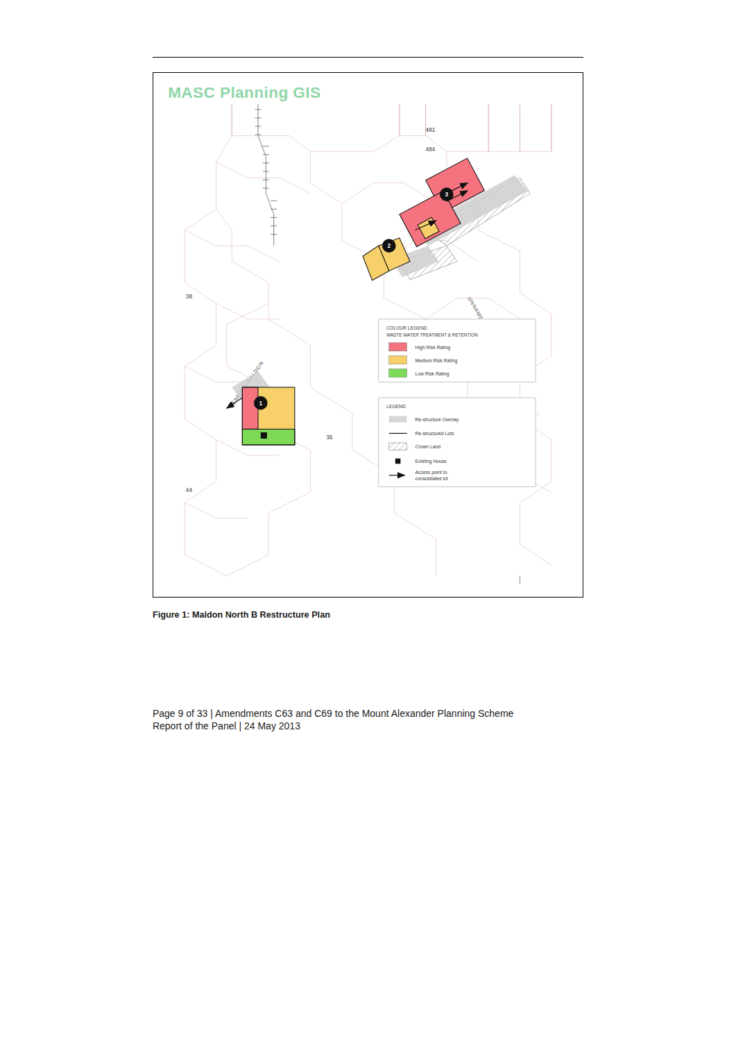MASC Planning GIS 481 484 38 36 44 UNNAMED BENDIGO-MALDON 3 2 1 COLOUR LEGEND WASTE WATER TREATMENT & RETENTION High Risk Rating Medium Risk Rating Low Risk Rating LEGEND Re-structure Overlay Re-structured Lots Crown Land Existing House Access point to consolidated lot
Figure 1: Maldon North B Restructure Plan
Page 9 of 33 | Amendments C63 and C69 to the Mount Alexander Planning Scheme
Report of the Panel | 24 May 2013